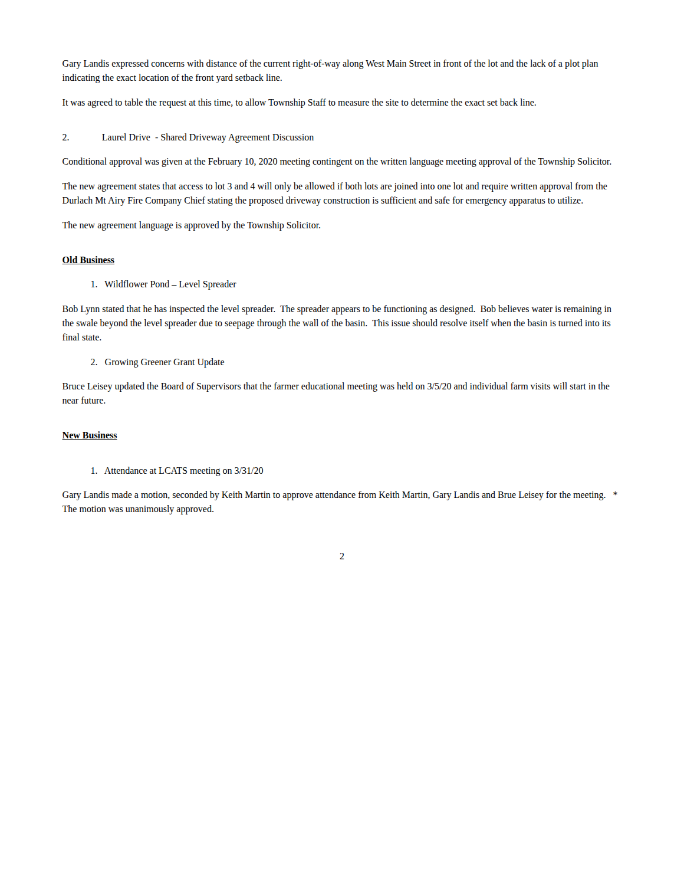Gary Landis expressed concerns with distance of the current right-of-way along West Main Street in front of the lot and the lack of a plot plan indicating the exact location of the front yard setback line.
It was agreed to table the request at this time, to allow Township Staff to measure the site to determine the exact set back line.
2. Laurel Drive - Shared Driveway Agreement Discussion
Conditional approval was given at the February 10, 2020 meeting contingent on the written language meeting approval of the Township Solicitor.
The new agreement states that access to lot 3 and 4 will only be allowed if both lots are joined into one lot and require written approval from the Durlach Mt Airy Fire Company Chief stating the proposed driveway construction is sufficient and safe for emergency apparatus to utilize.
The new agreement language is approved by the Township Solicitor.
Old Business
1. Wildflower Pond – Level Spreader
Bob Lynn stated that he has inspected the level spreader. The spreader appears to be functioning as designed. Bob believes water is remaining in the swale beyond the level spreader due to seepage through the wall of the basin. This issue should resolve itself when the basin is turned into its final state.
2. Growing Greener Grant Update
Bruce Leisey updated the Board of Supervisors that the farmer educational meeting was held on 3/5/20 and individual farm visits will start in the near future.
New Business
1. Attendance at LCATS meeting on 3/31/20
Gary Landis made a motion, seconded by Keith Martin to approve attendance from Keith Martin, Gary Landis and Brue Leisey for the meeting. * The motion was unanimously approved.
2